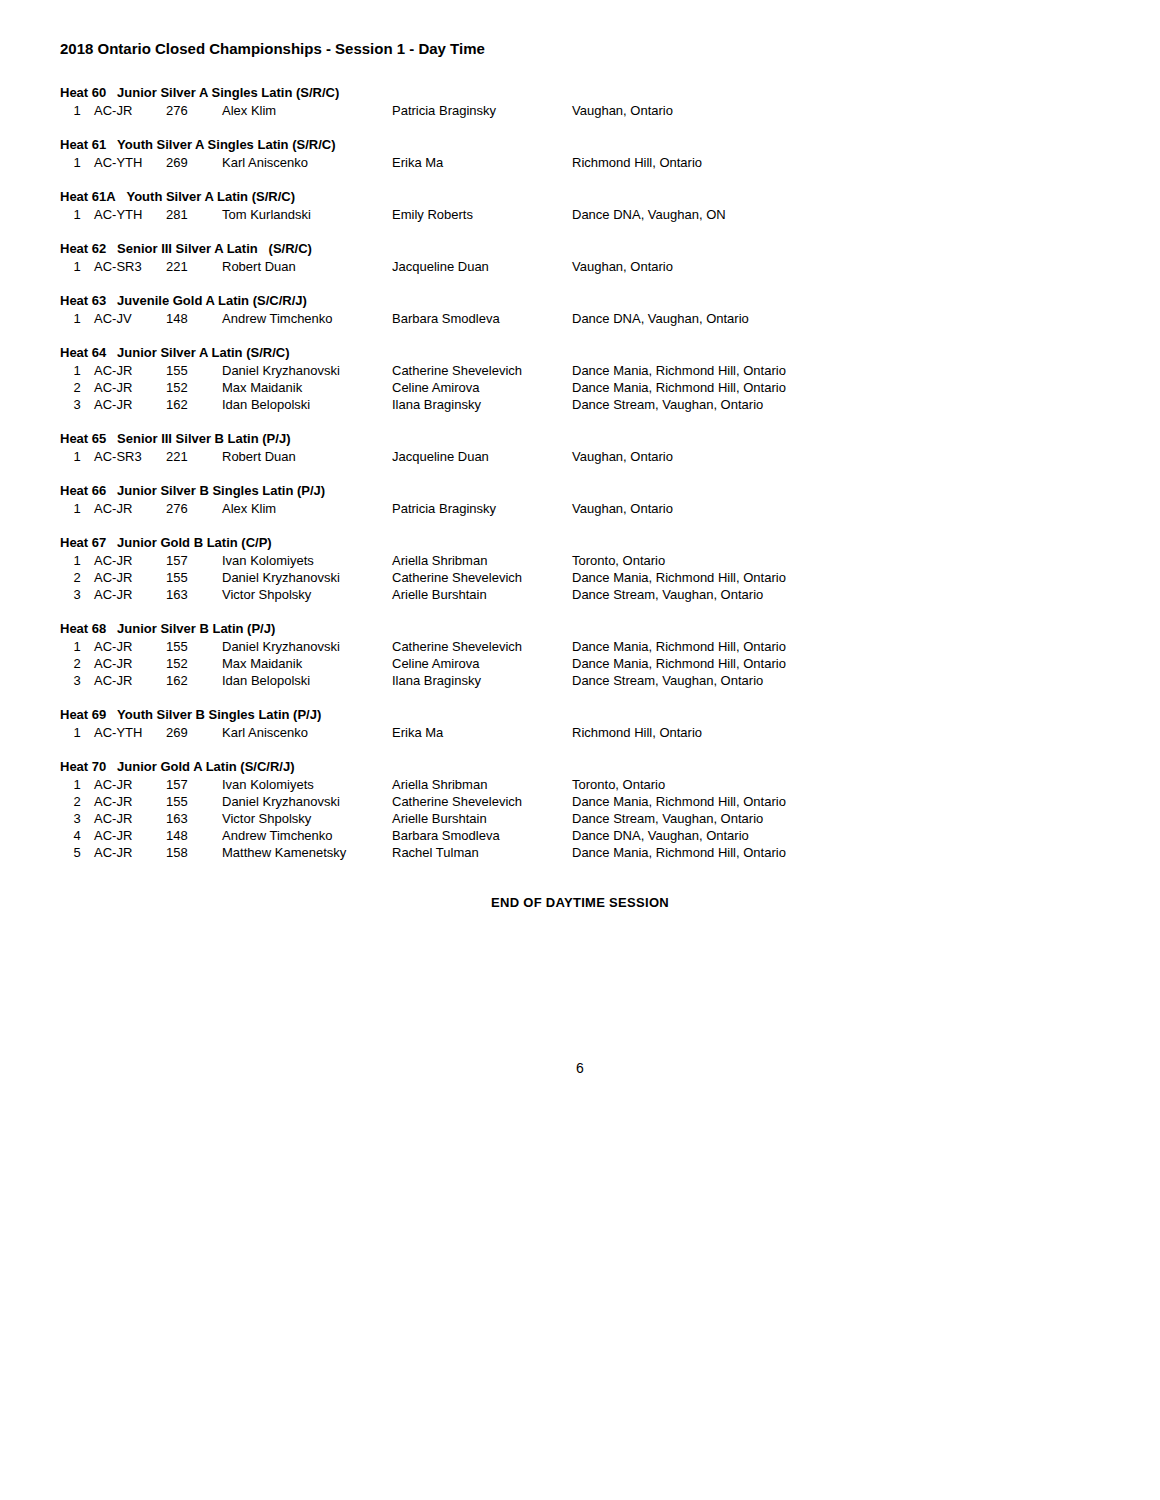2018 Ontario Closed Championships - Session 1 - Day Time
Heat 60 Junior Silver A Singles Latin (S/R/C)
| 1 | AC-JR | 276 | Alex Klim | Patricia Braginsky | Vaughan, Ontario |
Heat 61 Youth Silver A Singles Latin (S/R/C)
| 1 | AC-YTH | 269 | Karl Aniscenko | Erika Ma | Richmond Hill, Ontario |
Heat 61A Youth Silver A Latin (S/R/C)
| 1 | AC-YTH | 281 | Tom Kurlandski | Emily Roberts | Dance DNA, Vaughan, ON |
Heat 62 Senior III Silver A Latin (S/R/C)
| 1 | AC-SR3 | 221 | Robert Duan | Jacqueline Duan | Vaughan, Ontario |
Heat 63 Juvenile Gold A Latin (S/C/R/J)
| 1 | AC-JV | 148 | Andrew Timchenko | Barbara Smodleva | Dance DNA, Vaughan, Ontario |
Heat 64 Junior Silver A Latin (S/R/C)
| 1 | AC-JR | 155 | Daniel Kryzhanovski | Catherine Shevelevich | Dance Mania, Richmond Hill, Ontario |
| 2 | AC-JR | 152 | Max Maidanik | Celine Amirova | Dance Mania, Richmond Hill, Ontario |
| 3 | AC-JR | 162 | Idan Belopolski | Ilana Braginsky | Dance Stream, Vaughan, Ontario |
Heat 65 Senior III Silver B Latin (P/J)
| 1 | AC-SR3 | 221 | Robert Duan | Jacqueline Duan | Vaughan, Ontario |
Heat 66 Junior Silver B Singles Latin (P/J)
| 1 | AC-JR | 276 | Alex Klim | Patricia Braginsky | Vaughan, Ontario |
Heat 67 Junior Gold B Latin (C/P)
| 1 | AC-JR | 157 | Ivan Kolomiyets | Ariella Shribman | Toronto, Ontario |
| 2 | AC-JR | 155 | Daniel Kryzhanovski | Catherine Shevelevich | Dance Mania, Richmond Hill, Ontario |
| 3 | AC-JR | 163 | Victor Shpolsky | Arielle Burshtain | Dance Stream, Vaughan, Ontario |
Heat 68 Junior Silver B Latin (P/J)
| 1 | AC-JR | 155 | Daniel Kryzhanovski | Catherine Shevelevich | Dance Mania, Richmond Hill, Ontario |
| 2 | AC-JR | 152 | Max Maidanik | Celine Amirova | Dance Mania, Richmond Hill, Ontario |
| 3 | AC-JR | 162 | Idan Belopolski | Ilana Braginsky | Dance Stream, Vaughan, Ontario |
Heat 69 Youth Silver B Singles Latin (P/J)
| 1 | AC-YTH | 269 | Karl Aniscenko | Erika Ma | Richmond Hill, Ontario |
Heat 70 Junior Gold A Latin (S/C/R/J)
| 1 | AC-JR | 157 | Ivan Kolomiyets | Ariella Shribman | Toronto, Ontario |
| 2 | AC-JR | 155 | Daniel Kryzhanovski | Catherine Shevelevich | Dance Mania, Richmond Hill, Ontario |
| 3 | AC-JR | 163 | Victor Shpolsky | Arielle Burshtain | Dance Stream, Vaughan, Ontario |
| 4 | AC-JR | 148 | Andrew Timchenko | Barbara Smodleva | Dance DNA, Vaughan, Ontario |
| 5 | AC-JR | 158 | Matthew Kamenetsky | Rachel Tulman | Dance Mania, Richmond Hill, Ontario |
END OF DAYTIME SESSION
6